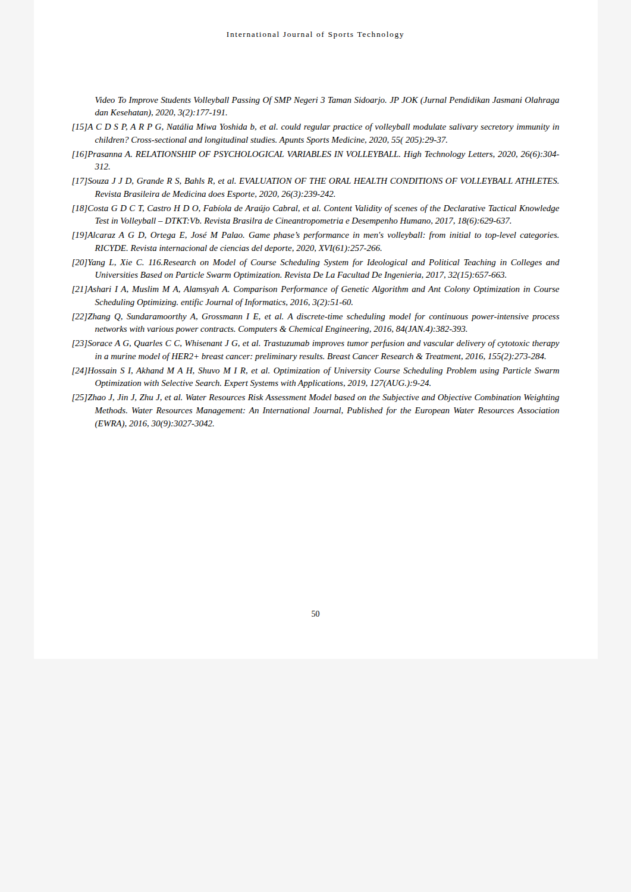International Journal of Sports Technology
Video To Improve Students Volleyball Passing Of SMP Negeri 3 Taman Sidoarjo. JP JOK (Jurnal Pendidikan Jasmani Olahraga dan Kesehatan), 2020, 3(2):177-191.
[15] A C D S P, A R P G, Natália Miwa Yoshida b, et al. could regular practice of volleyball modulate salivary secretory immunity in children? Cross-sectional and longitudinal studies. Apunts Sports Medicine, 2020, 55( 205):29-37.
[16] Prasanna A. RELATIONSHIP OF PSYCHOLOGICAL VARIABLES IN VOLLEYBALL. High Technology Letters, 2020, 26(6):304-312.
[17] Souza J J D, Grande R S, Bahls R, et al. EVALUATION OF THE ORAL HEALTH CONDITIONS OF VOLLEYBALL ATHLETES. Revista Brasileira de Medicina does Esporte, 2020, 26(3):239-242.
[18] Costa G D C T, Castro H D O, Fabíola de Araújo Cabral, et al. Content Validity of scenes of the Declarative Tactical Knowledge Test in Volleyball – DTKT:Vb. Revista Brasilra de Cineantropometria e Desempenho Humano, 2017, 18(6):629-637.
[19] Alcaraz A G D, Ortega E, José M Palao. Game phase’s performance in men's volleyball: from initial to top-level categories. RICYDE. Revista internacional de ciencias del deporte, 2020, XVI(61):257-266.
[20] Yang L, Xie C. 116.Research on Model of Course Scheduling System for Ideological and Political Teaching in Colleges and Universities Based on Particle Swarm Optimization. Revista De La Facultad De Ingenieria, 2017, 32(15):657-663.
[21] Ashari I A, Muslim M A, Alamsyah A. Comparison Performance of Genetic Algorithm and Ant Colony Optimization in Course Scheduling Optimizing. entific Journal of Informatics, 2016, 3(2):51-60.
[22] Zhang Q, Sundaramoorthy A, Grossmann I E, et al. A discrete-time scheduling model for continuous power-intensive process networks with various power contracts. Computers & Chemical Engineering, 2016, 84(JAN.4):382-393.
[23] Sorace A G, Quarles C C, Whisenant J G, et al. Trastuzumab improves tumor perfusion and vascular delivery of cytotoxic therapy in a murine model of HER2+ breast cancer: preliminary results. Breast Cancer Research & Treatment, 2016, 155(2):273-284.
[24] Hossain S I, Akhand M A H, Shuvo M I R, et al. Optimization of University Course Scheduling Problem using Particle Swarm Optimization with Selective Search. Expert Systems with Applications, 2019, 127(AUG.):9-24.
[25] Zhao J, Jin J, Zhu J, et al. Water Resources Risk Assessment Model based on the Subjective and Objective Combination Weighting Methods. Water Resources Management: An International Journal, Published for the European Water Resources Association (EWRA), 2016, 30(9):3027-3042.
50